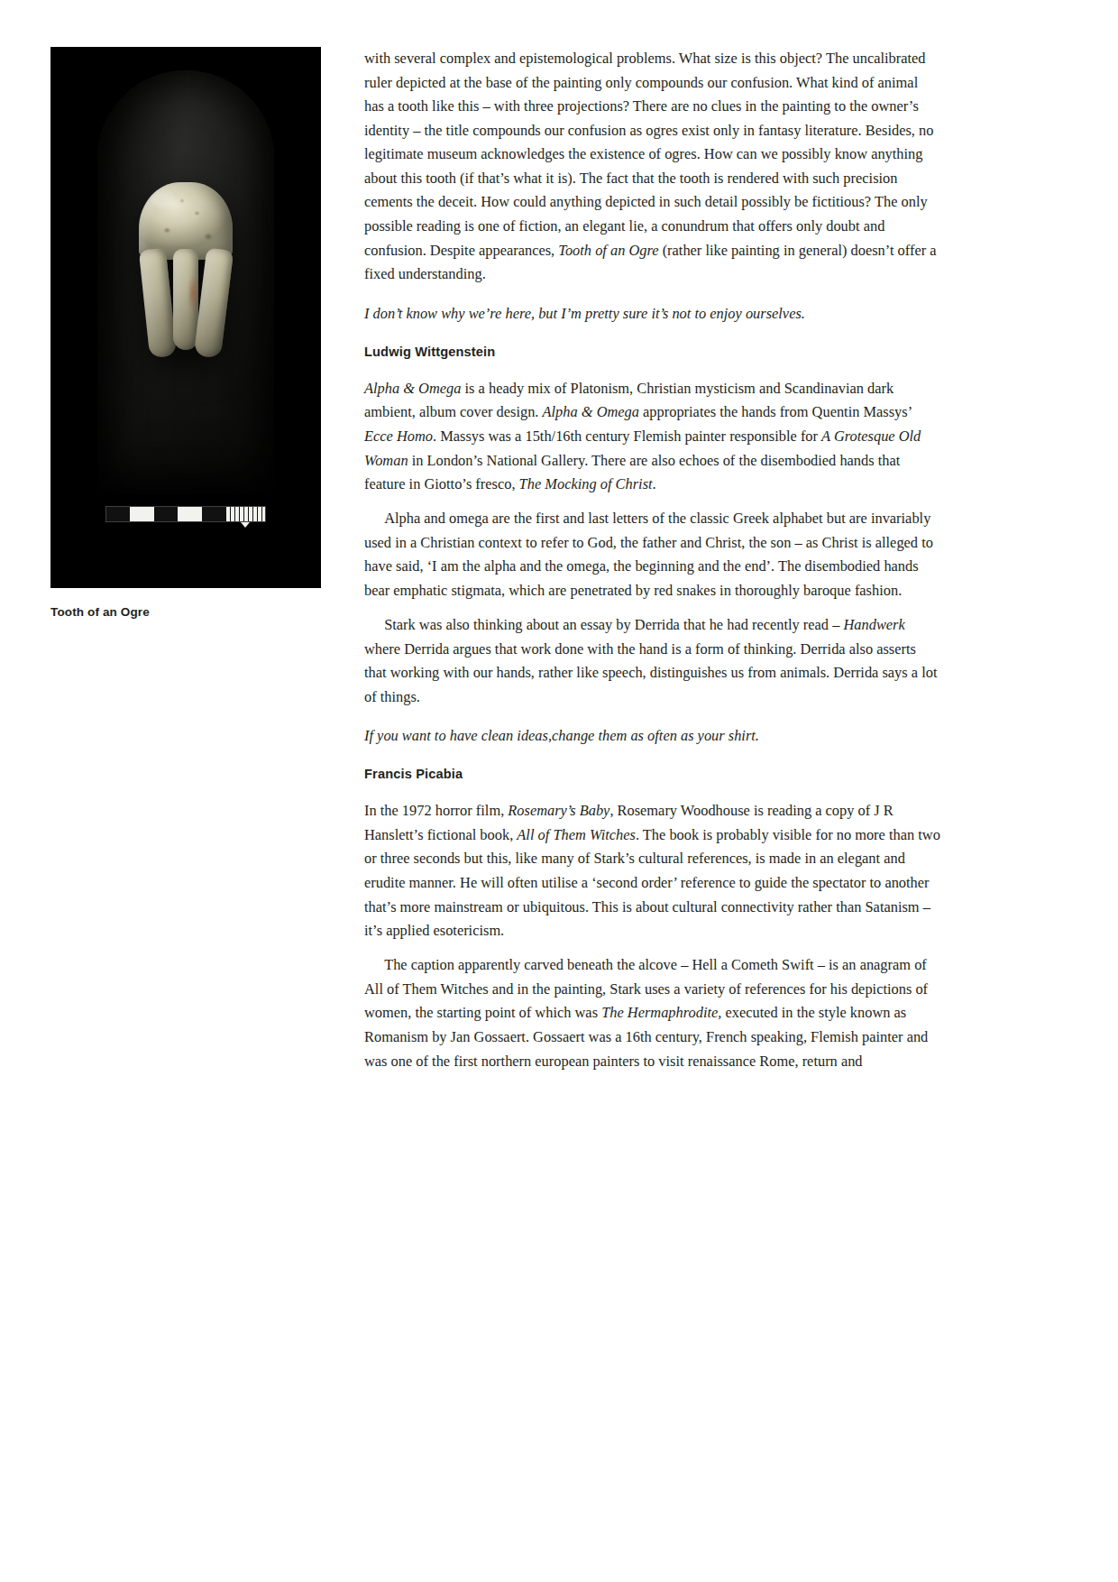Tooth of an Ogre
with several complex and epistemological problems. What size is this object? The uncalibrated ruler depicted at the base of the painting only compounds our confusion. What kind of animal has a tooth like this – with three projections? There are no clues in the painting to the owner’s identity – the title compounds our confusion as ogres exist only in fantasy literature. Besides, no legitimate museum acknowledges the existence of ogres. How can we possibly know anything about this tooth (if that’s what it is). The fact that the tooth is rendered with such precision cements the deceit. How could anything depicted in such detail possibly be fictitious? The only possible reading is one of fiction, an elegant lie, a conundrum that offers only doubt and confusion. Despite appearances, Tooth of an Ogre (rather like painting in general) doesn’t offer a fixed understanding.
I don’t know why we’re here, but I’m pretty sure it’s not to enjoy ourselves.
Ludwig Wittgenstein
Alpha & Omega is a heady mix of Platonism, Christian mysticism and Scandinavian dark ambient, album cover design. Alpha & Omega appropriates the hands from Quentin Massys’ Ecce Homo. Massys was a 15th/16th century Flemish painter responsible for A Grotesque Old Woman in London’s National Gallery. There are also echoes of the disembodied hands that feature in Giotto’s fresco, The Mocking of Christ.
Alpha and omega are the first and last letters of the classic Greek alphabet but are invariably used in a Christian context to refer to God, the father and Christ, the son – as Christ is alleged to have said, ‘I am the alpha and the omega, the beginning and the end’. The disembodied hands bear emphatic stigmata, which are penetrated by red snakes in thoroughly baroque fashion.
Stark was also thinking about an essay by Derrida that he had recently read – Handwerk where Derrida argues that work done with the hand is a form of thinking. Derrida also asserts that working with our hands, rather like speech, distinguishes us from animals. Derrida says a lot of things.
If you want to have clean ideas,change them as often as your shirt.
Francis Picabia
In the 1972 horror film, Rosemary’s Baby, Rosemary Woodhouse is reading a copy of J R Hanslett’s fictional book, All of Them Witches. The book is probably visible for no more than two or three seconds but this, like many of Stark’s cultural references, is made in an elegant and erudite manner. He will often utilise a ‘second order’ reference to guide the spectator to another that’s more mainstream or ubiquitous. This is about cultural connectivity rather than Satanism – it’s applied esotericism.
The caption apparently carved beneath the alcove – Hell a Cometh Swift – is an anagram of All of Them Witches and in the painting, Stark uses a variety of references for his depictions of women, the starting point of which was The Hermaphrodite, executed in the style known as Romanism by Jan Gossaert. Gossaert was a 16th century, French speaking, Flemish painter and was one of the first northern european painters to visit renaissance Rome, return and